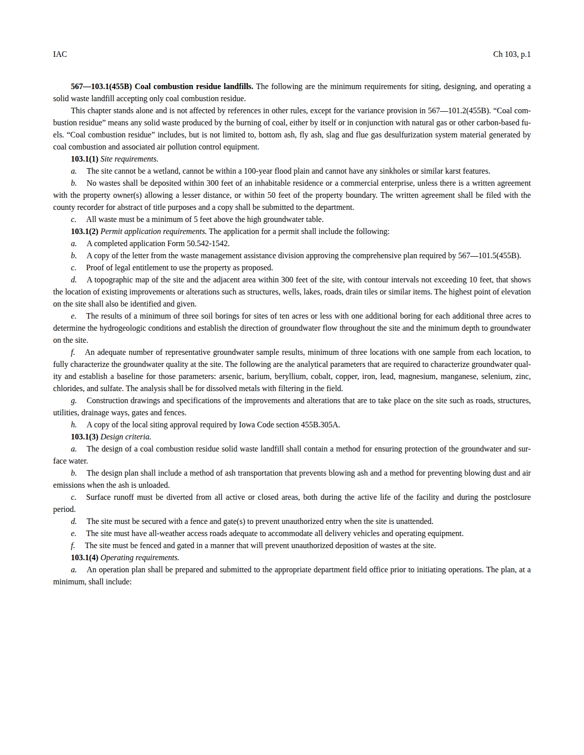IAC
Ch 103, p.1
567—103.1(455B) Coal combustion residue landfills. The following are the minimum requirements for siting, designing, and operating a solid waste landfill accepting only coal combustion residue.
This chapter stands alone and is not affected by references in other rules, except for the variance provision in 567—101.2(455B). “Coal combustion residue” means any solid waste produced by the burning of coal, either by itself or in conjunction with natural gas or other carbon-based fuels. “Coal combustion residue” includes, but is not limited to, bottom ash, fly ash, slag and flue gas desulfurization system material generated by coal combustion and associated air pollution control equipment.
103.1(1) Site requirements.
a. The site cannot be a wetland, cannot be within a 100-year flood plain and cannot have any sinkholes or similar karst features.
b. No wastes shall be deposited within 300 feet of an inhabitable residence or a commercial enterprise, unless there is a written agreement with the property owner(s) allowing a lesser distance, or within 50 feet of the property boundary. The written agreement shall be filed with the county recorder for abstract of title purposes and a copy shall be submitted to the department.
c. All waste must be a minimum of 5 feet above the high groundwater table.
103.1(2) Permit application requirements. The application for a permit shall include the following:
a. A completed application Form 50.542-1542.
b. A copy of the letter from the waste management assistance division approving the comprehensive plan required by 567—101.5(455B).
c. Proof of legal entitlement to use the property as proposed.
d. A topographic map of the site and the adjacent area within 300 feet of the site, with contour intervals not exceeding 10 feet, that shows the location of existing improvements or alterations such as structures, wells, lakes, roads, drain tiles or similar items. The highest point of elevation on the site shall also be identified and given.
e. The results of a minimum of three soil borings for sites of ten acres or less with one additional boring for each additional three acres to determine the hydrogeologic conditions and establish the direction of groundwater flow throughout the site and the minimum depth to groundwater on the site.
f. An adequate number of representative groundwater sample results, minimum of three locations with one sample from each location, to fully characterize the groundwater quality at the site. The following are the analytical parameters that are required to characterize groundwater quality and establish a baseline for those parameters: arsenic, barium, beryllium, cobalt, copper, iron, lead, magnesium, manganese, selenium, zinc, chlorides, and sulfate. The analysis shall be for dissolved metals with filtering in the field.
g. Construction drawings and specifications of the improvements and alterations that are to take place on the site such as roads, structures, utilities, drainage ways, gates and fences.
h. A copy of the local siting approval required by Iowa Code section 455B.305A.
103.1(3) Design criteria.
a. The design of a coal combustion residue solid waste landfill shall contain a method for ensuring protection of the groundwater and surface water.
b. The design plan shall include a method of ash transportation that prevents blowing ash and a method for preventing blowing dust and air emissions when the ash is unloaded.
c. Surface runoff must be diverted from all active or closed areas, both during the active life of the facility and during the postclosure period.
d. The site must be secured with a fence and gate(s) to prevent unauthorized entry when the site is unattended.
e. The site must have all-weather access roads adequate to accommodate all delivery vehicles and operating equipment.
f. The site must be fenced and gated in a manner that will prevent unauthorized deposition of wastes at the site.
103.1(4) Operating requirements.
a. An operation plan shall be prepared and submitted to the appropriate department field office prior to initiating operations. The plan, at a minimum, shall include: